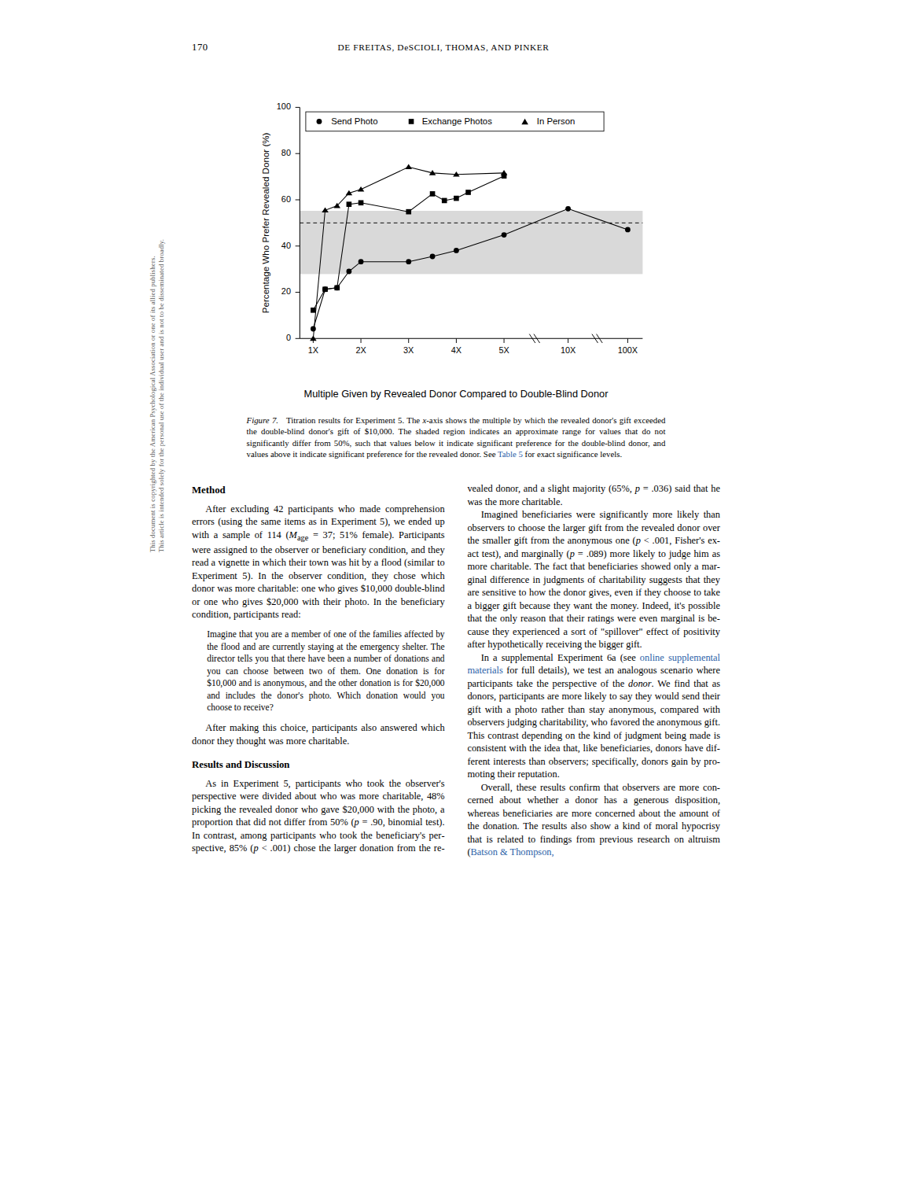This document is copyrighted by the American Psychological Association or one of its allied publishers.
This article is intended solely for the personal use of the individual user and is not to be disseminated broadly.
170 DE FREITAS, DeSCIOLI, THOMAS, AND PINKER
0 20 40 60 80 100 Percentage Who Prefer Revealed Donor (%) 1X 2X 3X 4X 5X 10X 100X Send Photo Exchange Photos In Person
Multiple Given by Revealed Donor Compared to Double-Blind Donor
Figure 7. Titration results for Experiment 5. The x-axis shows the multiple by which the revealed donor's gift exceeded the double-blind donor's gift of $10,000. The shaded region indicates an approximate range for values that do not significantly differ from 50%, such that values below it indicate significant preference for the double-blind donor, and values above it indicate significant preference for the revealed donor. See Table 5 for exact significance levels.
Method
After excluding 42 participants who made comprehension errors (using the same items as in Experiment 5), we ended up with a sample of 114 (Mage = 37; 51% female). Participants were assigned to the observer or beneficiary condition, and they read a vignette in which their town was hit by a flood (similar to Experiment 5). In the observer condition, they chose which donor was more charitable: one who gives $10,000 double-blind or one who gives $20,000 with their photo. In the beneficiary condition, participants read:
Imagine that you are a member of one of the families affected by the flood and are currently staying at the emergency shelter. The director tells you that there have been a number of donations and you can choose between two of them. One donation is for $10,000 and is anonymous, and the other donation is for $20,000 and includes the donor's photo. Which donation would you choose to receive?
After making this choice, participants also answered which donor they thought was more charitable.
Results and Discussion
As in Experiment 5, participants who took the observer's perspective were divided about who was more charitable, 48% picking the revealed donor who gave $20,000 with the photo, a proportion that did not differ from 50% (p = .90, binomial test). In contrast, among participants who took the beneficiary's perspective, 85% (p < .001) chose the larger donation from the revealed donor, and a slight majority (65%, p = .036) said that he was the more charitable.
Imagined beneficiaries were significantly more likely than observers to choose the larger gift from the revealed donor over the smaller gift from the anonymous one (p < .001, Fisher's exact test), and marginally (p = .089) more likely to judge him as more charitable. The fact that beneficiaries showed only a marginal difference in judgments of charitability suggests that they are sensitive to how the donor gives, even if they choose to take a bigger gift because they want the money. Indeed, it's possible that the only reason that their ratings were even marginal is because they experienced a sort of "spillover" effect of positivity after hypothetically receiving the bigger gift.
In a supplemental Experiment 6a (see online supplemental materials for full details), we test an analogous scenario where participants take the perspective of the donor. We find that as donors, participants are more likely to say they would send their gift with a photo rather than stay anonymous, compared with observers judging charitability, who favored the anonymous gift. This contrast depending on the kind of judgment being made is consistent with the idea that, like beneficiaries, donors have different interests than observers; specifically, donors gain by promoting their reputation.
Overall, these results confirm that observers are more concerned about whether a donor has a generous disposition, whereas beneficiaries are more concerned about the amount of the donation. The results also show a kind of moral hypocrisy that is related to findings from previous research on altruism (Batson & Thompson,